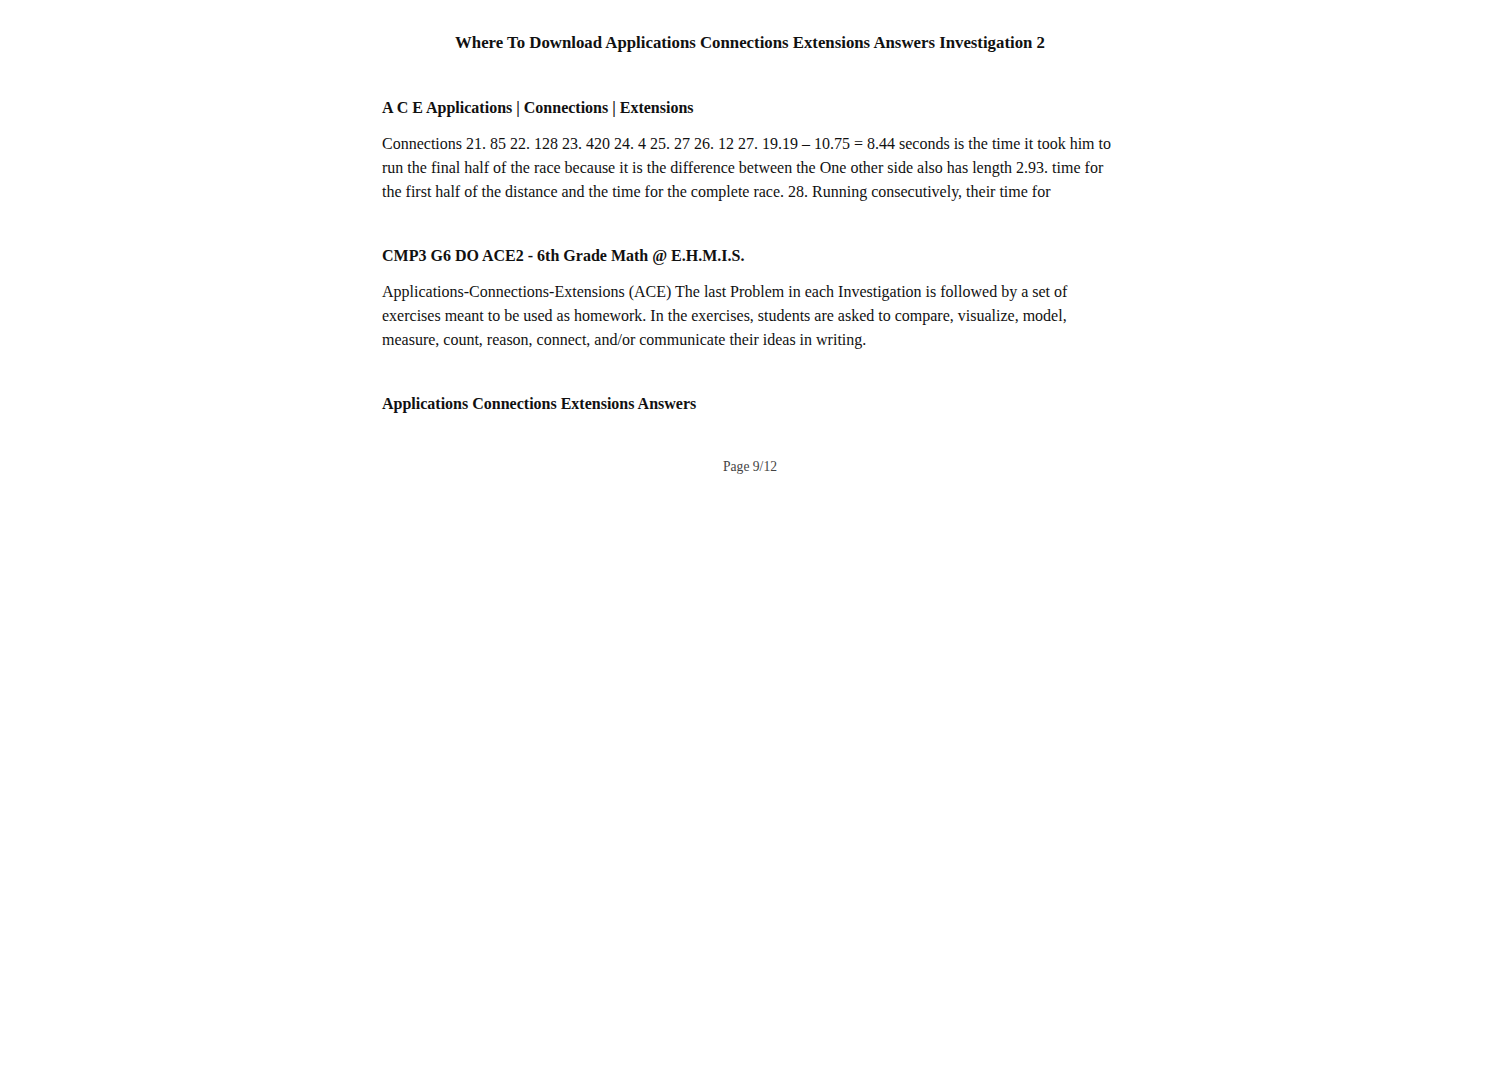Where To Download Applications Connections Extensions Answers Investigation 2
A C E Applications | Connections | Extensions
Connections 21. 85 22. 128 23. 420 24. 4 25. 27 26. 12 27. 19.19 – 10.75 = 8.44 seconds is the time it took him to run the final half of the race because it is the difference between the One other side also has length 2.93. time for the first half of the distance and the time for the complete race. 28. Running consecutively, their time for
CMP3 G6 DO ACE2 - 6th Grade Math @ E.H.M.I.S.
Applications-Connections-Extensions (ACE) The last Problem in each Investigation is followed by a set of exercises meant to be used as homework. In the exercises, students are asked to compare, visualize, model, measure, count, reason, connect, and/or communicate their ideas in writing.
Applications Connections Extensions Answers
Page 9/12